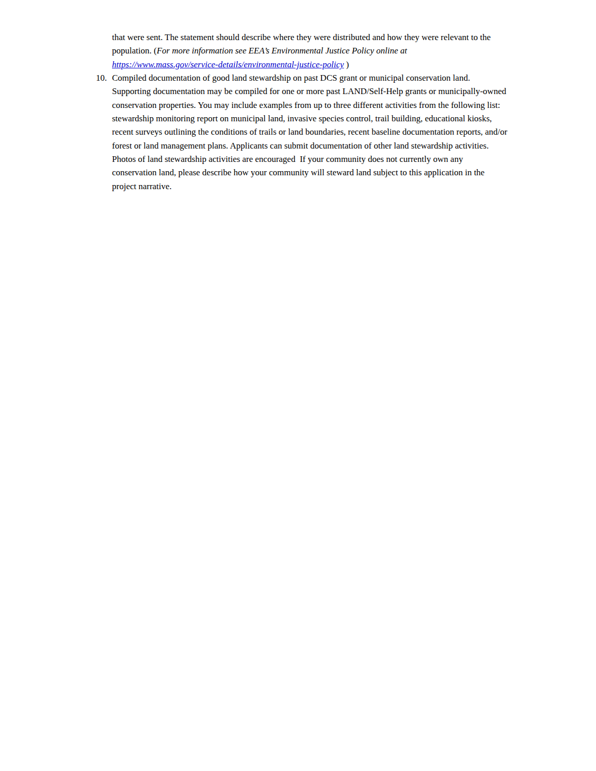that were sent. The statement should describe where they were distributed and how they were relevant to the population. (For more information see EEA’s Environmental Justice Policy online at https://www.mass.gov/service-details/environmental-justice-policy )
Compiled documentation of good land stewardship on past DCS grant or municipal conservation land. Supporting documentation may be compiled for one or more past LAND/Self-Help grants or municipally-owned conservation properties. You may include examples from up to three different activities from the following list: stewardship monitoring report on municipal land, invasive species control, trail building, educational kiosks, recent surveys outlining the conditions of trails or land boundaries, recent baseline documentation reports, and/or forest or land management plans. Applicants can submit documentation of other land stewardship activities. Photos of land stewardship activities are encouraged If your community does not currently own any conservation land, please describe how your community will steward land subject to this application in the project narrative.